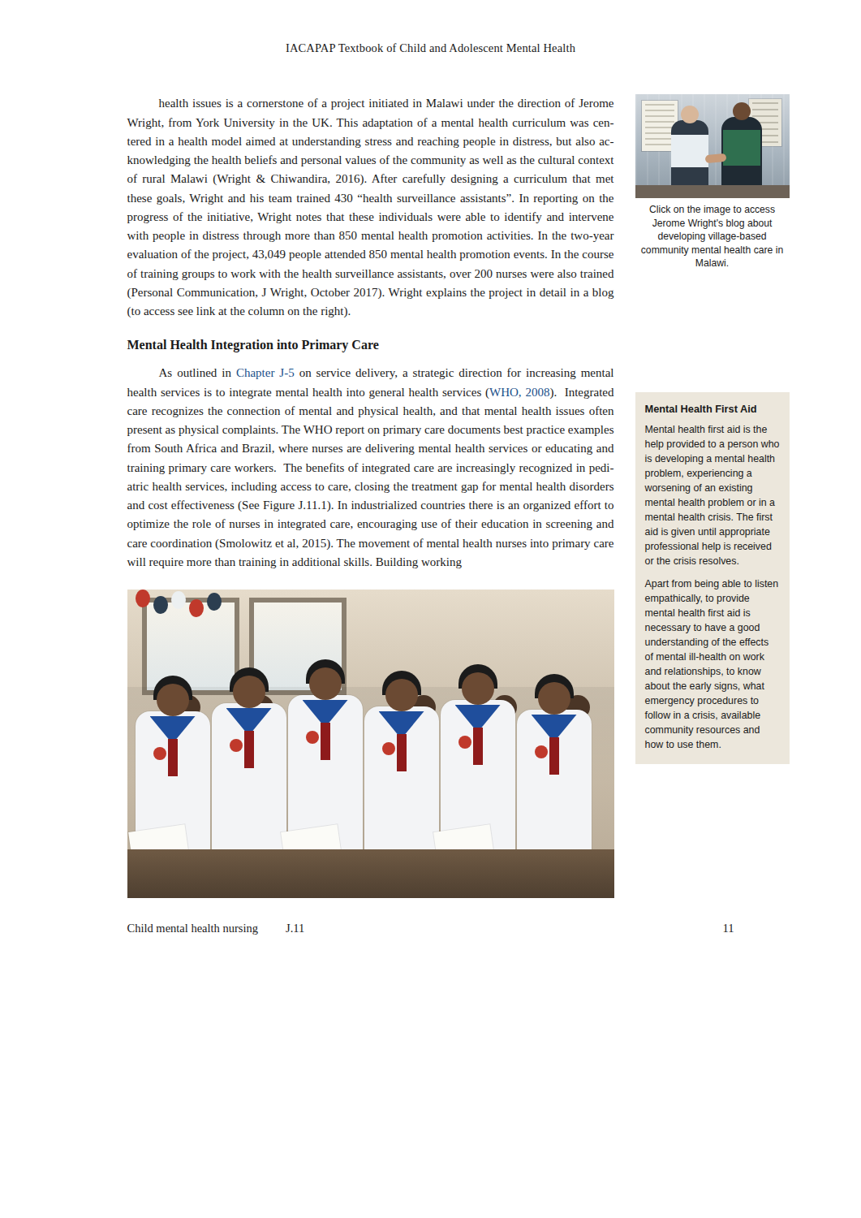IACAPAP Textbook of Child and Adolescent Mental Health
health issues is a cornerstone of a project initiated in Malawi under the direction of Jerome Wright, from York University in the UK. This adaptation of a mental health curriculum was centered in a health model aimed at understanding stress and reaching people in distress, but also acknowledging the health beliefs and personal values of the community as well as the cultural context of rural Malawi (Wright & Chiwandira, 2016). After carefully designing a curriculum that met these goals, Wright and his team trained 430 “health surveillance assistants”. In reporting on the progress of the initiative, Wright notes that these individuals were able to identify and intervene with people in distress through more than 850 mental health promotion activities. In the two-year evaluation of the project, 43,049 people attended 850 mental health promotion events. In the course of training groups to work with the health surveillance assistants, over 200 nurses were also trained (Personal Communication, J Wright, October 2017). Wright explains the project in detail in a blog (to access see link at the column on the right).
Mental Health Integration into Primary Care
As outlined in Chapter J-5 on service delivery, a strategic direction for increasing mental health services is to integrate mental health into general health services (WHO, 2008). Integrated care recognizes the connection of mental and physical health, and that mental health issues often present as physical complaints. The WHO report on primary care documents best practice examples from South Africa and Brazil, where nurses are delivering mental health services or educating and training primary care workers. The benefits of integrated care are increasingly recognized in pediatric health services, including access to care, closing the treatment gap for mental health disorders and cost effectiveness (See Figure J.11.1). In industrialized countries there is an organized effort to optimize the role of nurses in integrated care, encouraging use of their education in screening and care coordination (Smolowitz et al, 2015). The movement of mental health nurses into primary care will require more than training in additional skills. Building working
Click on the image to access Jerome Wright's blog about developing village-based community mental health care in Malawi.
Mental Health First Aid
Mental health first aid is the help provided to a person who is developing a mental health problem, experiencing a worsening of an existing mental health problem or in a mental health crisis. The first aid is given until appropriate professional help is received or the crisis resolves.
Apart from being able to listen empathically, to provide mental health first aid is necessary to have a good understanding of the effects of mental ill-health on work and relationships, to know about the early signs, what emergency procedures to follow in a crisis, available community resources and how to use them.
Child mental health nursing J.11
11